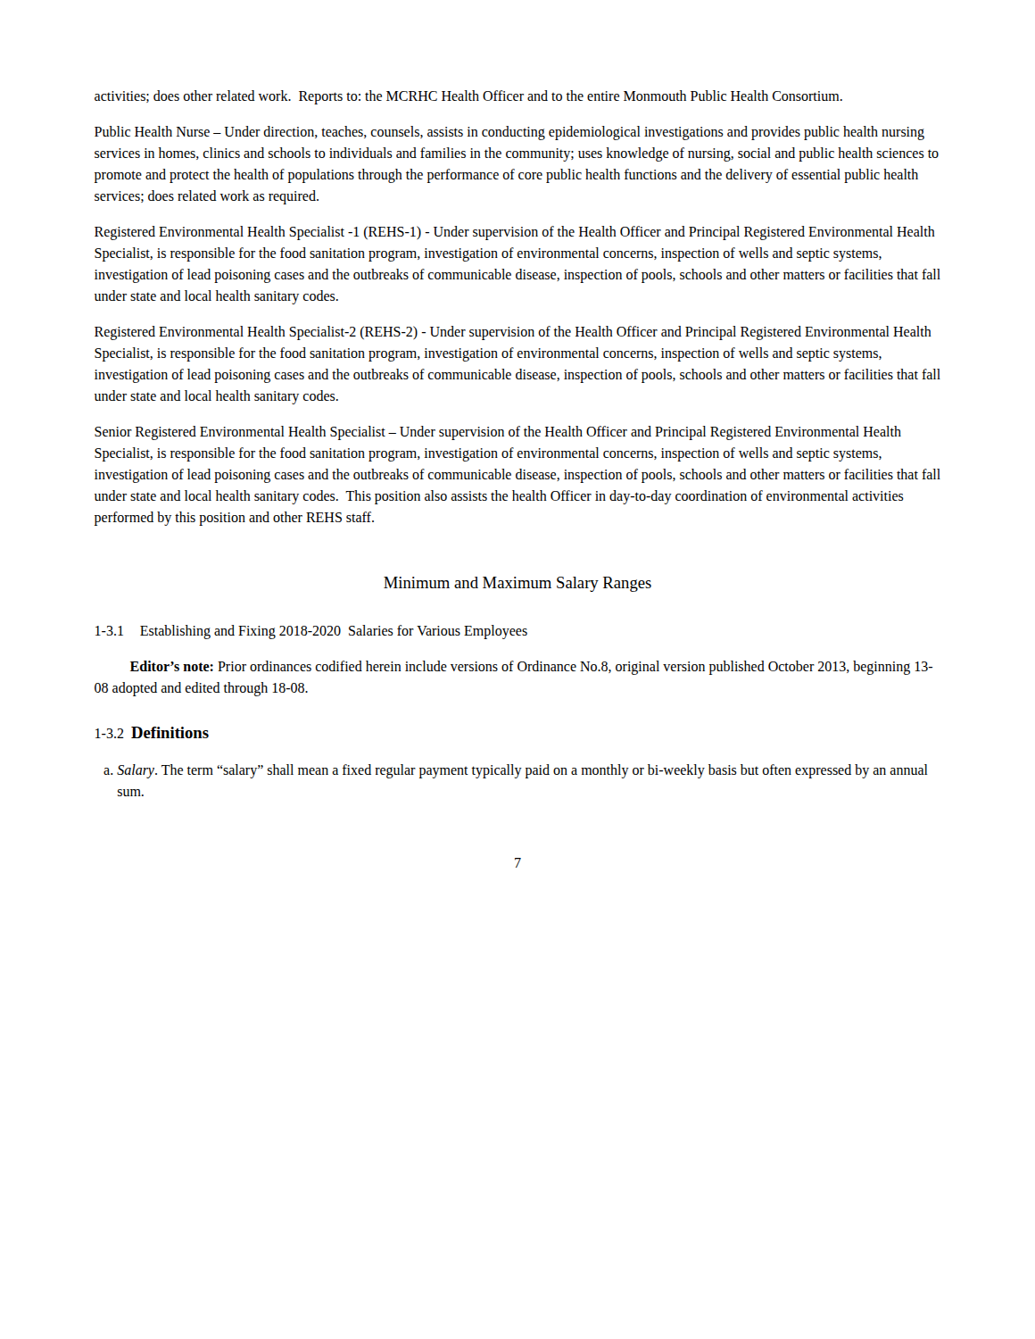activities; does other related work. Reports to: the MCRHC Health Officer and to the entire Monmouth Public Health Consortium.
Public Health Nurse – Under direction, teaches, counsels, assists in conducting epidemiological investigations and provides public health nursing services in homes, clinics and schools to individuals and families in the community; uses knowledge of nursing, social and public health sciences to promote and protect the health of populations through the performance of core public health functions and the delivery of essential public health services; does related work as required.
Registered Environmental Health Specialist -1 (REHS-1) - Under supervision of the Health Officer and Principal Registered Environmental Health Specialist, is responsible for the food sanitation program, investigation of environmental concerns, inspection of wells and septic systems, investigation of lead poisoning cases and the outbreaks of communicable disease, inspection of pools, schools and other matters or facilities that fall under state and local health sanitary codes.
Registered Environmental Health Specialist-2 (REHS-2) - Under supervision of the Health Officer and Principal Registered Environmental Health Specialist, is responsible for the food sanitation program, investigation of environmental concerns, inspection of wells and septic systems, investigation of lead poisoning cases and the outbreaks of communicable disease, inspection of pools, schools and other matters or facilities that fall under state and local health sanitary codes.
Senior Registered Environmental Health Specialist – Under supervision of the Health Officer and Principal Registered Environmental Health Specialist, is responsible for the food sanitation program, investigation of environmental concerns, inspection of wells and septic systems, investigation of lead poisoning cases and the outbreaks of communicable disease, inspection of pools, schools and other matters or facilities that fall under state and local health sanitary codes. This position also assists the health Officer in day-to-day coordination of environmental activities performed by this position and other REHS staff.
Minimum and Maximum Salary Ranges
1-3.1 Establishing and Fixing 2018-2020 Salaries for Various Employees
Editor’s note: Prior ordinances codified herein include versions of Ordinance No.8, original version published October 2013, beginning 13-08 adopted and edited through 18-08.
1-3.2 Definitions
Salary. The term “salary” shall mean a fixed regular payment typically paid on a monthly or bi-weekly basis but often expressed by an annual sum.
7